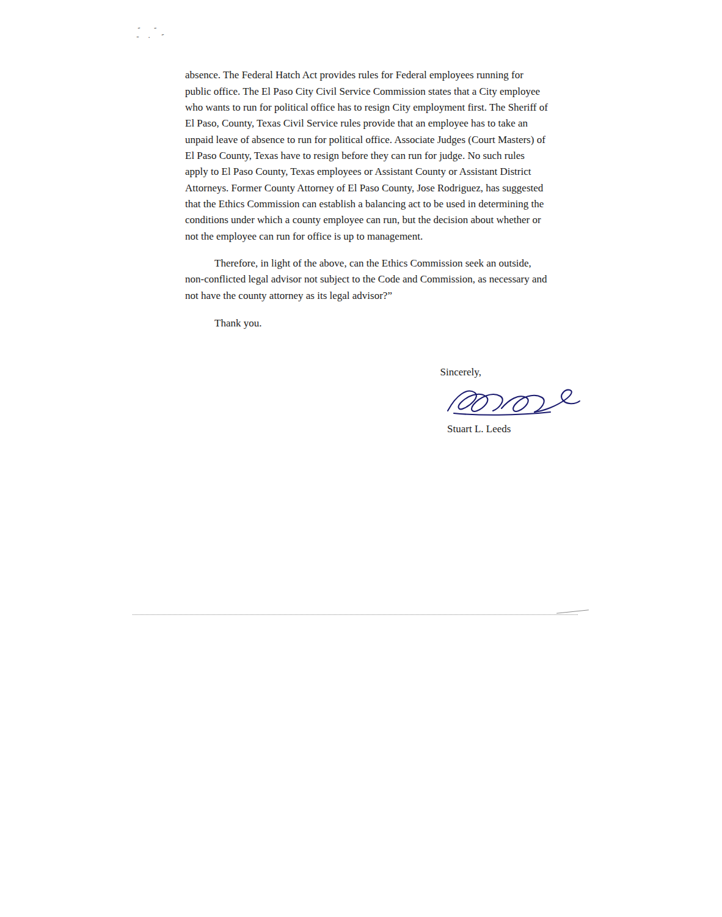- - - . -
absence. The Federal Hatch Act provides rules for Federal employees running for public office. The El Paso City Civil Service Commission states that a City employee who wants to run for political office has to resign City employment first. The Sheriff of El Paso, County, Texas Civil Service rules provide that an employee has to take an unpaid leave of absence to run for political office. Associate Judges (Court Masters) of El Paso County, Texas have to resign before they can run for judge. No such rules apply to El Paso County, Texas employees or Assistant County or Assistant District Attorneys. Former County Attorney of El Paso County, Jose Rodriguez, has suggested that the Ethics Commission can establish a balancing act to be used in determining the conditions under which a county employee can run, but the decision about whether or not the employee can run for office is up to management.
Therefore, in light of the above, can the Ethics Commission seek an outside, non-conflicted legal advisor not subject to the Code and Commission, as necessary and not have the county attorney as its legal advisor?”
Thank you.
Sincerely,
Stuart L. Leeds